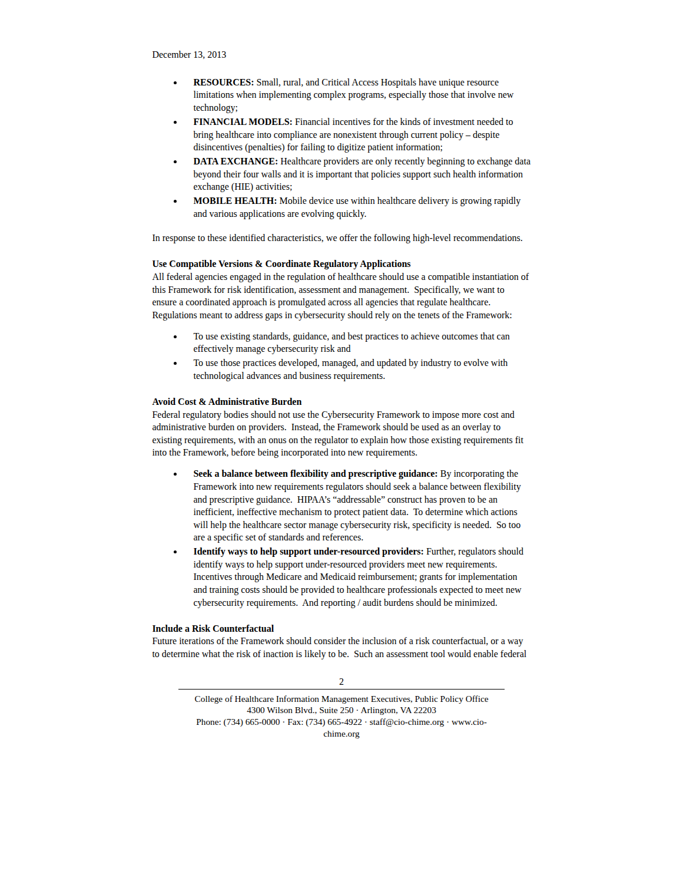December 13, 2013
RESOURCES: Small, rural, and Critical Access Hospitals have unique resource limitations when implementing complex programs, especially those that involve new technology;
FINANCIAL MODELS: Financial incentives for the kinds of investment needed to bring healthcare into compliance are nonexistent through current policy – despite disincentives (penalties) for failing to digitize patient information;
DATA EXCHANGE: Healthcare providers are only recently beginning to exchange data beyond their four walls and it is important that policies support such health information exchange (HIE) activities;
MOBILE HEALTH: Mobile device use within healthcare delivery is growing rapidly and various applications are evolving quickly.
In response to these identified characteristics, we offer the following high-level recommendations.
Use Compatible Versions & Coordinate Regulatory Applications
All federal agencies engaged in the regulation of healthcare should use a compatible instantiation of this Framework for risk identification, assessment and management. Specifically, we want to ensure a coordinated approach is promulgated across all agencies that regulate healthcare. Regulations meant to address gaps in cybersecurity should rely on the tenets of the Framework:
To use existing standards, guidance, and best practices to achieve outcomes that can effectively manage cybersecurity risk and
To use those practices developed, managed, and updated by industry to evolve with technological advances and business requirements.
Avoid Cost & Administrative Burden
Federal regulatory bodies should not use the Cybersecurity Framework to impose more cost and administrative burden on providers. Instead, the Framework should be used as an overlay to existing requirements, with an onus on the regulator to explain how those existing requirements fit into the Framework, before being incorporated into new requirements.
Seek a balance between flexibility and prescriptive guidance: By incorporating the Framework into new requirements regulators should seek a balance between flexibility and prescriptive guidance. HIPAA’s “addressable” construct has proven to be an inefficient, ineffective mechanism to protect patient data. To determine which actions will help the healthcare sector manage cybersecurity risk, specificity is needed. So too are a specific set of standards and references.
Identify ways to help support under-resourced providers: Further, regulators should identify ways to help support under-resourced providers meet new requirements. Incentives through Medicare and Medicaid reimbursement; grants for implementation and training costs should be provided to healthcare professionals expected to meet new cybersecurity requirements. And reporting / audit burdens should be minimized.
Include a Risk Counterfactual
Future iterations of the Framework should consider the inclusion of a risk counterfactual, or a way to determine what the risk of inaction is likely to be. Such an assessment tool would enable federal
2
College of Healthcare Information Management Executives, Public Policy Office
4300 Wilson Blvd., Suite 250 · Arlington, VA 22203
Phone: (734) 665-0000 · Fax: (734) 665-4922 · staff@cio-chime.org · www.cio-chime.org